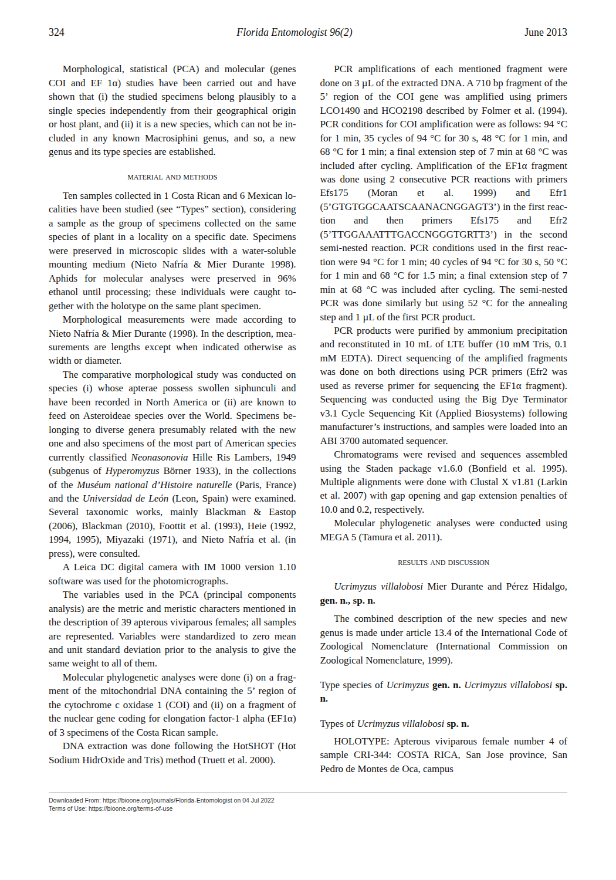324 Florida Entomologist 96(2) June 2013
Morphological, statistical (PCA) and molecular (genes COI and EF 1α) studies have been carried out and have shown that (i) the studied specimens belong plausibly to a single species independently from their geographical origin or host plant, and (ii) it is a new species, which can not be included in any known Macrosiphini genus, and so, a new genus and its type species are established.
Material and Methods
Ten samples collected in 1 Costa Rican and 6 Mexican localities have been studied (see “Types” section), considering a sample as the group of specimens collected on the same species of plant in a locality on a specific date. Specimens were preserved in microscopic slides with a water-soluble mounting medium (Nieto Nafría & Mier Durante 1998). Aphids for molecular analyses were preserved in 96% ethanol until processing; these individuals were caught together with the holotype on the same plant specimen.
Morphological measurements were made according to Nieto Nafría & Mier Durante (1998). In the description, measurements are lengths except when indicated otherwise as width or diameter.
The comparative morphological study was conducted on species (i) whose apterae possess swollen siphunculi and have been recorded in North America or (ii) are known to feed on Asteroideae species over the World. Specimens belonging to diverse genera presumably related with the new one and also specimens of the most part of American species currently classified Neonasonovia Hille Ris Lambers, 1949 (subgenus of Hyperomyzus Börner 1933), in the collections of the Muséum national d’Histoire naturelle (Paris, France) and the Universidad de León (Leon, Spain) were examined. Several taxonomic works, mainly Blackman & Eastop (2006), Blackman (2010), Foottit et al. (1993), Heie (1992, 1994, 1995), Miyazaki (1971), and Nieto Nafría et al. (in press), were consulted.
A Leica DC digital camera with IM 1000 version 1.10 software was used for the photomicrographs.
The variables used in the PCA (principal components analysis) are the metric and meristic characters mentioned in the description of 39 apterous viviparous females; all samples are represented. Variables were standardized to zero mean and unit standard deviation prior to the analysis to give the same weight to all of them.
Molecular phylogenetic analyses were done (i) on a fragment of the mitochondrial DNA containing the 5’ region of the cytochrome c oxidase 1 (COI) and (ii) on a fragment of the nuclear gene coding for elongation factor-1 alpha (EF1α) of 3 specimens of the Costa Rican sample.
DNA extraction was done following the HotSHOT (Hot Sodium HidrOxide and Tris) method (Truett et al. 2000).
PCR amplifications of each mentioned fragment were done on 3 µL of the extracted DNA. A 710 bp fragment of the 5’ region of the COI gene was amplified using primers LCO1490 and HCO2198 described by Folmer et al. (1994). PCR conditions for COI amplification were as follows: 94 °C for 1 min, 35 cycles of 94 °C for 30 s, 48 °C for 1 min, and 68 °C for 1 min; a final extension step of 7 min at 68 °C was included after cycling. Amplification of the EF1α fragment was done using 2 consecutive PCR reactions with primers Efs175 (Moran et al. 1999) and Efr1 (5’GTGTGGCAATSCAANACNGGAGT3’) in the first reaction and then primers Efs175 and Efr2 (5’TTGGAAATTTGACCNGGGTGRTT3’) in the second semi-nested reaction. PCR conditions used in the first reaction were 94 °C for 1 min; 40 cycles of 94 °C for 30 s, 50 °C for 1 min and 68 °C for 1.5 min; a final extension step of 7 min at 68 °C was included after cycling. The semi-nested PCR was done similarly but using 52 °C for the annealing step and 1 µL of the first PCR product.
PCR products were purified by ammonium precipitation and reconstituted in 10 mL of LTE buffer (10 mM Tris, 0.1 mM EDTA). Direct sequencing of the amplified fragments was done on both directions using PCR primers (Efr2 was used as reverse primer for sequencing the EF1α fragment). Sequencing was conducted using the Big Dye Terminator v3.1 Cycle Sequencing Kit (Applied Biosystems) following manufacturer’s instructions, and samples were loaded into an ABI 3700 automated sequencer.
Chromatograms were revised and sequences assembled using the Staden package v1.6.0 (Bonfield et al. 1995). Multiple alignments were done with Clustal X v1.81 (Larkin et al. 2007) with gap opening and gap extension penalties of 10.0 and 0.2, respectively.
Molecular phylogenetic analyses were conducted using MEGA 5 (Tamura et al. 2011).
Results and Discussion
Ucrimyzus villalobosi Mier Durante and Pérez Hidalgo, gen. n., sp. n.
The combined description of the new species and new genus is made under article 13.4 of the International Code of Zoological Nomenclature (International Commission on Zoological Nomenclature, 1999).
Type species of Ucrimyzus gen. n. Ucrimyzus villalobosi sp. n.
Types of Ucrimyzus villalobosi sp. n.
HOLOTYPE: Apterous viviparous female number 4 of sample CRI-344: COSTA RICA, San Jose province, San Pedro de Montes de Oca, campus
Downloaded From: https://bioone.org/journals/Florida-Entomologist on 04 Jul 2022
Terms of Use: https://bioone.org/terms-of-use